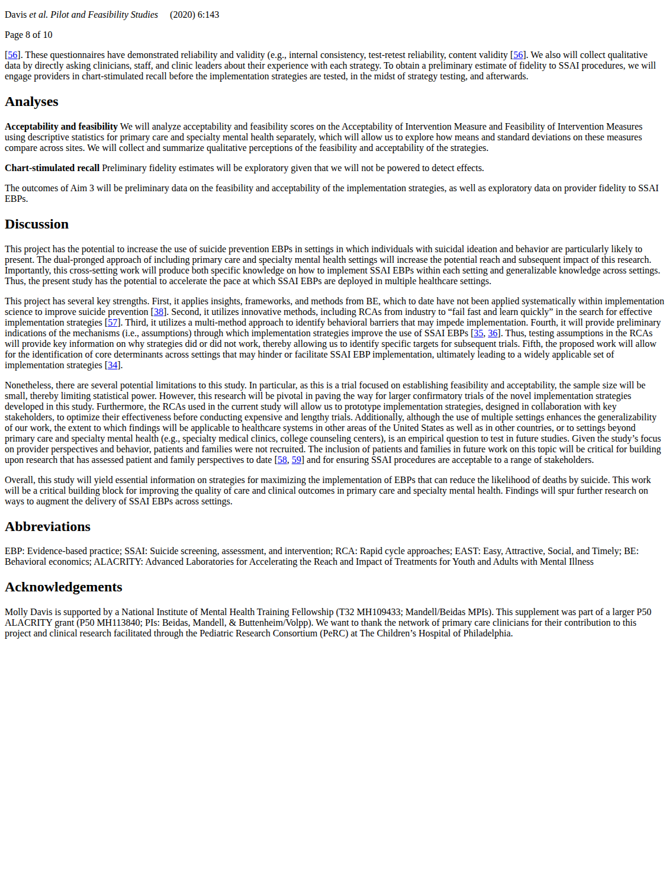Davis et al. Pilot and Feasibility Studies (2020) 6:143
Page 8 of 10
[56]. These questionnaires have demonstrated reliability and validity (e.g., internal consistency, test-retest reliability, content validity [56]. We also will collect qualitative data by directly asking clinicians, staff, and clinic leaders about their experience with each strategy. To obtain a preliminary estimate of fidelity to SSAI procedures, we will engage providers in chart-stimulated recall before the implementation strategies are tested, in the midst of strategy testing, and afterwards.
Analyses
Acceptability and feasibility We will analyze acceptability and feasibility scores on the Acceptability of Intervention Measure and Feasibility of Intervention Measures using descriptive statistics for primary care and specialty mental health separately, which will allow us to explore how means and standard deviations on these measures compare across sites. We will collect and summarize qualitative perceptions of the feasibility and acceptability of the strategies.
Chart-stimulated recall Preliminary fidelity estimates will be exploratory given that we will not be powered to detect effects.
The outcomes of Aim 3 will be preliminary data on the feasibility and acceptability of the implementation strategies, as well as exploratory data on provider fidelity to SSAI EBPs.
Discussion
This project has the potential to increase the use of suicide prevention EBPs in settings in which individuals with suicidal ideation and behavior are particularly likely to present. The dual-pronged approach of including primary care and specialty mental health settings will increase the potential reach and subsequent impact of this research. Importantly, this cross-setting work will produce both specific knowledge on how to implement SSAI EBPs within each setting and generalizable knowledge across settings. Thus, the present study has the potential to accelerate the pace at which SSAI EBPs are deployed in multiple healthcare settings.
This project has several key strengths. First, it applies insights, frameworks, and methods from BE, which to date have not been applied systematically within implementation science to improve suicide prevention [38]. Second, it utilizes innovative methods, including RCAs from industry to “fail fast and learn quickly” in the search for effective implementation strategies [57]. Third, it utilizes a multi-method approach to identify behavioral barriers that may impede implementation. Fourth, it will provide preliminary indications of the mechanisms (i.e., assumptions) through which implementation strategies improve the use of SSAI EBPs [35, 36]. Thus, testing assumptions in the RCAs will provide key information on why strategies did or did not work, thereby allowing us to identify specific targets for subsequent trials. Fifth, the proposed work will allow for the identification of core determinants across settings that may hinder or facilitate SSAI EBP implementation, ultimately leading to a widely applicable set of implementation strategies [34].
Nonetheless, there are several potential limitations to this study. In particular, as this is a trial focused on establishing feasibility and acceptability, the sample size will be small, thereby limiting statistical power. However, this research will be pivotal in paving the way for larger confirmatory trials of the novel implementation strategies developed in this study. Furthermore, the RCAs used in the current study will allow us to prototype implementation strategies, designed in collaboration with key stakeholders, to optimize their effectiveness before conducting expensive and lengthy trials. Additionally, although the use of multiple settings enhances the generalizability of our work, the extent to which findings will be applicable to healthcare systems in other areas of the United States as well as in other countries, or to settings beyond primary care and specialty mental health (e.g., specialty medical clinics, college counseling centers), is an empirical question to test in future studies. Given the study’s focus on provider perspectives and behavior, patients and families were not recruited. The inclusion of patients and families in future work on this topic will be critical for building upon research that has assessed patient and family perspectives to date [58, 59] and for ensuring SSAI procedures are acceptable to a range of stakeholders.
Overall, this study will yield essential information on strategies for maximizing the implementation of EBPs that can reduce the likelihood of deaths by suicide. This work will be a critical building block for improving the quality of care and clinical outcomes in primary care and specialty mental health. Findings will spur further research on ways to augment the delivery of SSAI EBPs across settings.
Abbreviations
EBP: Evidence-based practice; SSAI: Suicide screening, assessment, and intervention; RCA: Rapid cycle approaches; EAST: Easy, Attractive, Social, and Timely; BE: Behavioral economics; ALACRITY: Advanced Laboratories for Accelerating the Reach and Impact of Treatments for Youth and Adults with Mental Illness
Acknowledgements
Molly Davis is supported by a National Institute of Mental Health Training Fellowship (T32 MH109433; Mandell/Beidas MPIs). This supplement was part of a larger P50 ALACRITY grant (P50 MH113840; PIs: Beidas, Mandell, & Buttenheim/Volpp). We want to thank the network of primary care clinicians for their contribution to this project and clinical research facilitated through the Pediatric Research Consortium (PeRC) at The Children’s Hospital of Philadelphia.